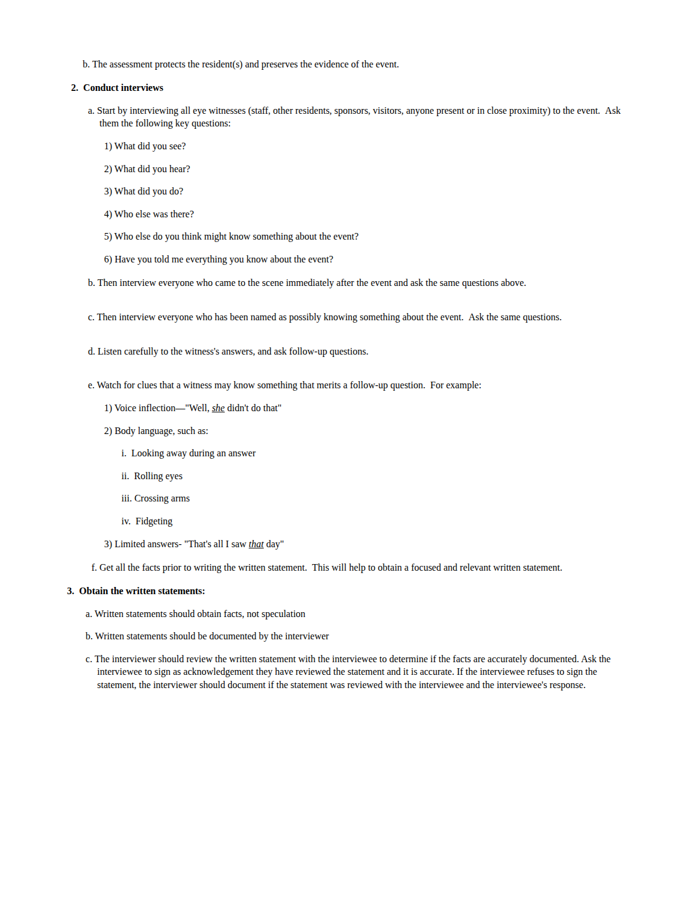b. The assessment protects the resident(s) and preserves the evidence of the event.
2. Conduct interviews
a. Start by interviewing all eye witnesses (staff, other residents, sponsors, visitors, anyone present or in close proximity) to the event. Ask them the following key questions:
1) What did you see?
2) What did you hear?
3) What did you do?
4) Who else was there?
5) Who else do you think might know something about the event?
6) Have you told me everything you know about the event?
b. Then interview everyone who came to the scene immediately after the event and ask the same questions above.
c. Then interview everyone who has been named as possibly knowing something about the event. Ask the same questions.
d. Listen carefully to the witness's answers, and ask follow-up questions.
e. Watch for clues that a witness may know something that merits a follow-up question. For example:
1) Voice inflection—"Well, she didn't do that"
2) Body language, such as:
i. Looking away during an answer
ii. Rolling eyes
iii. Crossing arms
iv. Fidgeting
3) Limited answers- "That's all I saw that day"
f. Get all the facts prior to writing the written statement. This will help to obtain a focused and relevant written statement.
3. Obtain the written statements:
a. Written statements should obtain facts, not speculation
b. Written statements should be documented by the interviewer
c. The interviewer should review the written statement with the interviewee to determine if the facts are accurately documented. Ask the interviewee to sign as acknowledgement they have reviewed the statement and it is accurate. If the interviewee refuses to sign the statement, the interviewer should document if the statement was reviewed with the interviewee and the interviewee's response.